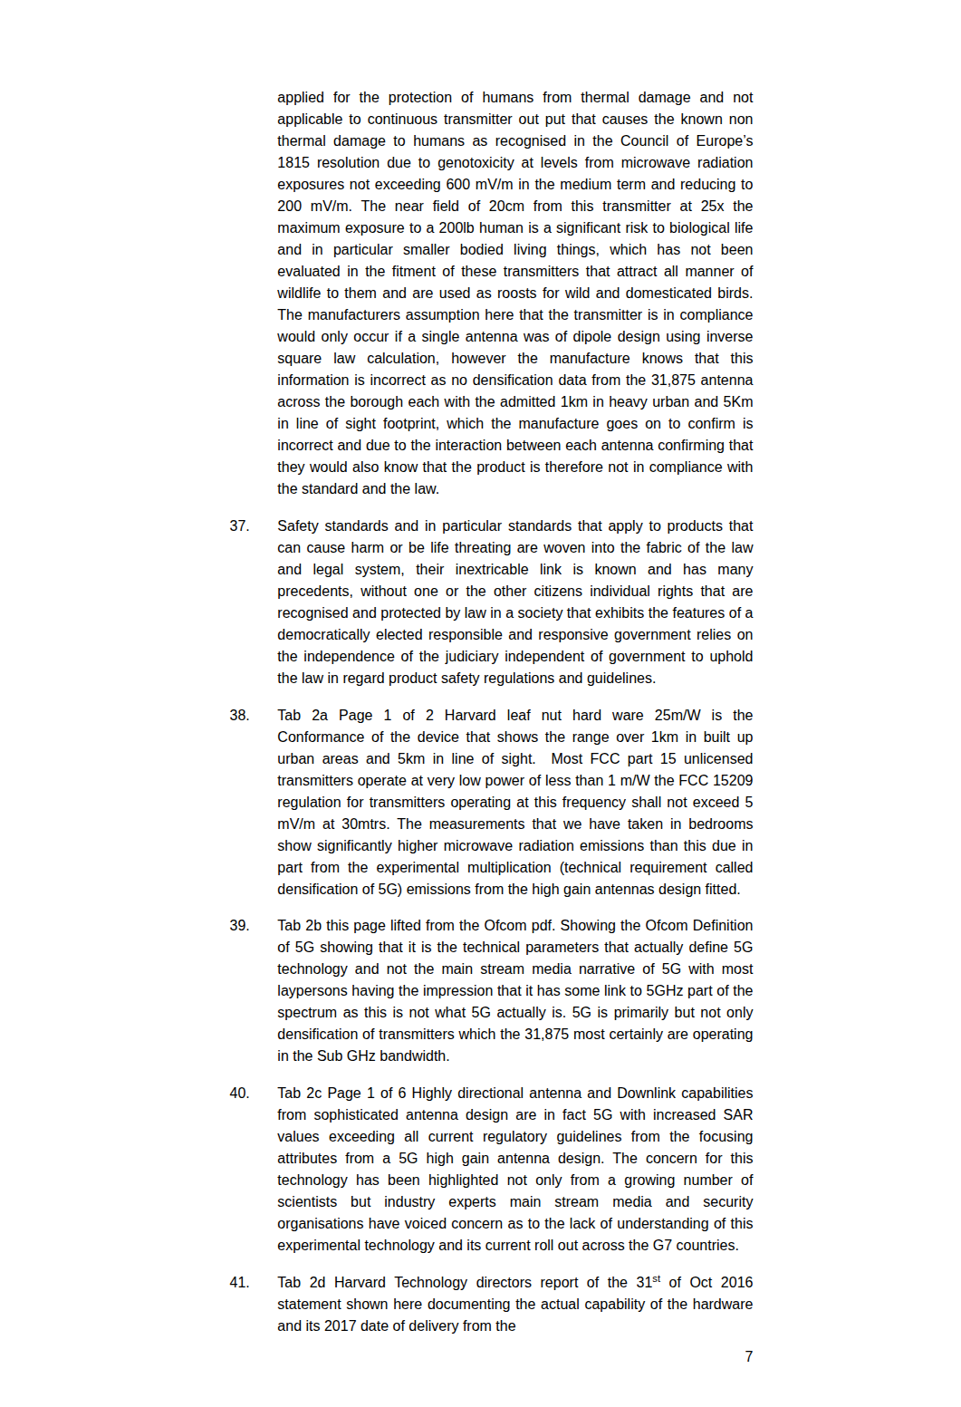applied for the protection of humans from thermal damage and not applicable to continuous transmitter out put that causes the known non thermal damage to humans as recognised in the Council of Europe’s 1815 resolution due to genotoxicity at levels from microwave radiation exposures not exceeding 600 mV/m in the medium term and reducing to 200 mV/m. The near field of 20cm from this transmitter at 25x the maximum exposure to a 200lb human is a significant risk to biological life and in particular smaller bodied living things, which has not been evaluated in the fitment of these transmitters that attract all manner of wildlife to them and are used as roosts for wild and domesticated birds. The manufacturers assumption here that the transmitter is in compliance would only occur if a single antenna was of dipole design using inverse square law calculation, however the manufacture knows that this information is incorrect as no densification data from the 31,875 antenna across the borough each with the admitted 1km in heavy urban and 5Km in line of sight footprint, which the manufacture goes on to confirm is incorrect and due to the interaction between each antenna confirming that they would also know that the product is therefore not in compliance with the standard and the law.
37. Safety standards and in particular standards that apply to products that can cause harm or be life threating are woven into the fabric of the law and legal system, their inextricable link is known and has many precedents, without one or the other citizens individual rights that are recognised and protected by law in a society that exhibits the features of a democratically elected responsible and responsive government relies on the independence of the judiciary independent of government to uphold the law in regard product safety regulations and guidelines.
38. Tab 2a Page 1 of 2 Harvard leaf nut hard ware 25m/W is the Conformance of the device that shows the range over 1km in built up urban areas and 5km in line of sight. Most FCC part 15 unlicensed transmitters operate at very low power of less than 1 m/W the FCC 15209 regulation for transmitters operating at this frequency shall not exceed 5 mV/m at 30mtrs. The measurements that we have taken in bedrooms show significantly higher microwave radiation emissions than this due in part from the experimental multiplication (technical requirement called densification of 5G) emissions from the high gain antennas design fitted.
39. Tab 2b this page lifted from the Ofcom pdf. Showing the Ofcom Definition of 5G showing that it is the technical parameters that actually define 5G technology and not the main stream media narrative of 5G with most laypersons having the impression that it has some link to 5GHz part of the spectrum as this is not what 5G actually is. 5G is primarily but not only densification of transmitters which the 31,875 most certainly are operating in the Sub GHz bandwidth.
40. Tab 2c Page 1 of 6 Highly directional antenna and Downlink capabilities from sophisticated antenna design are in fact 5G with increased SAR values exceeding all current regulatory guidelines from the focusing attributes from a 5G high gain antenna design. The concern for this technology has been highlighted not only from a growing number of scientists but industry experts main stream media and security organisations have voiced concern as to the lack of understanding of this experimental technology and its current roll out across the G7 countries.
41. Tab 2d Harvard Technology directors report of the 31st of Oct 2016 statement shown here documenting the actual capability of the hardware and its 2017 date of delivery from the
7